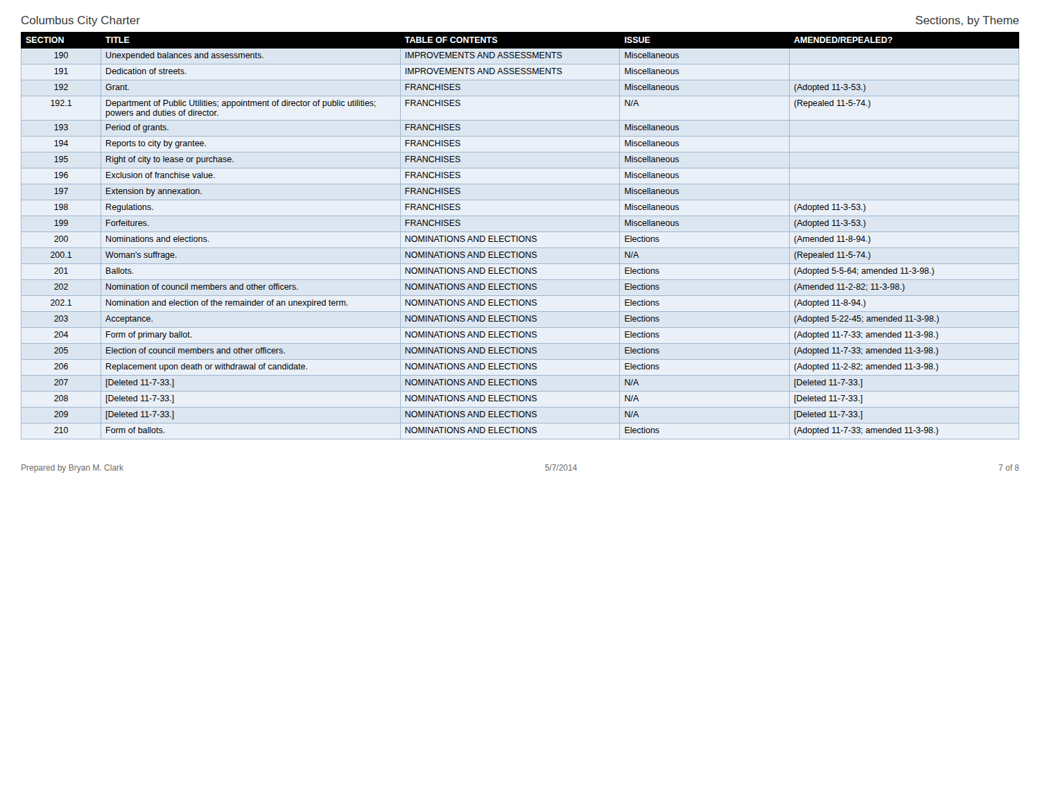Columbus City Charter
Sections, by Theme
| SECTION | TITLE | TABLE OF CONTENTS | ISSUE | AMENDED/REPEALED? |
| --- | --- | --- | --- | --- |
| 190 | Unexpended balances and assessments. | IMPROVEMENTS AND ASSESSMENTS | Miscellaneous | |
| 191 | Dedication of streets. | IMPROVEMENTS AND ASSESSMENTS | Miscellaneous | |
| 192 | Grant. | FRANCHISES | Miscellaneous | (Adopted 11-3-53.) |
| 192.1 | Department of Public Utilities; appointment of director of public utilities; powers and duties of director. | FRANCHISES | N/A | (Repealed 11-5-74.) |
| 193 | Period of grants. | FRANCHISES | Miscellaneous | |
| 194 | Reports to city by grantee. | FRANCHISES | Miscellaneous | |
| 195 | Right of city to lease or purchase. | FRANCHISES | Miscellaneous | |
| 196 | Exclusion of franchise value. | FRANCHISES | Miscellaneous | |
| 197 | Extension by annexation. | FRANCHISES | Miscellaneous | |
| 198 | Regulations. | FRANCHISES | Miscellaneous | (Adopted 11-3-53.) |
| 199 | Forfeitures. | FRANCHISES | Miscellaneous | (Adopted 11-3-53.) |
| 200 | Nominations and elections. | NOMINATIONS AND ELECTIONS | Elections | (Amended 11-8-94.) |
| 200.1 | Woman's suffrage. | NOMINATIONS AND ELECTIONS | N/A | (Repealed 11-5-74.) |
| 201 | Ballots. | NOMINATIONS AND ELECTIONS | Elections | (Adopted 5-5-64; amended 11-3-98.) |
| 202 | Nomination of council members and other officers. | NOMINATIONS AND ELECTIONS | Elections | (Amended 11-2-82; 11-3-98.) |
| 202.1 | Nomination and election of the remainder of an unexpired term. | NOMINATIONS AND ELECTIONS | Elections | (Adopted 11-8-94.) |
| 203 | Acceptance. | NOMINATIONS AND ELECTIONS | Elections | (Adopted 5-22-45; amended 11-3-98.) |
| 204 | Form of primary ballot. | NOMINATIONS AND ELECTIONS | Elections | (Adopted 11-7-33; amended 11-3-98.) |
| 205 | Election of council members and other officers. | NOMINATIONS AND ELECTIONS | Elections | (Adopted 11-7-33; amended 11-3-98.) |
| 206 | Replacement upon death or withdrawal of candidate. | NOMINATIONS AND ELECTIONS | Elections | (Adopted 11-2-82; amended 11-3-98.) |
| 207 | [Deleted 11-7-33.] | NOMINATIONS AND ELECTIONS | N/A | [Deleted 11-7-33.] |
| 208 | [Deleted 11-7-33.] | NOMINATIONS AND ELECTIONS | N/A | [Deleted 11-7-33.] |
| 209 | [Deleted 11-7-33.] | NOMINATIONS AND ELECTIONS | N/A | [Deleted 11-7-33.] |
| 210 | Form of ballots. | NOMINATIONS AND ELECTIONS | Elections | (Adopted 11-7-33; amended 11-3-98.) |
Prepared by Bryan M. Clark
5/7/2014
7 of 8